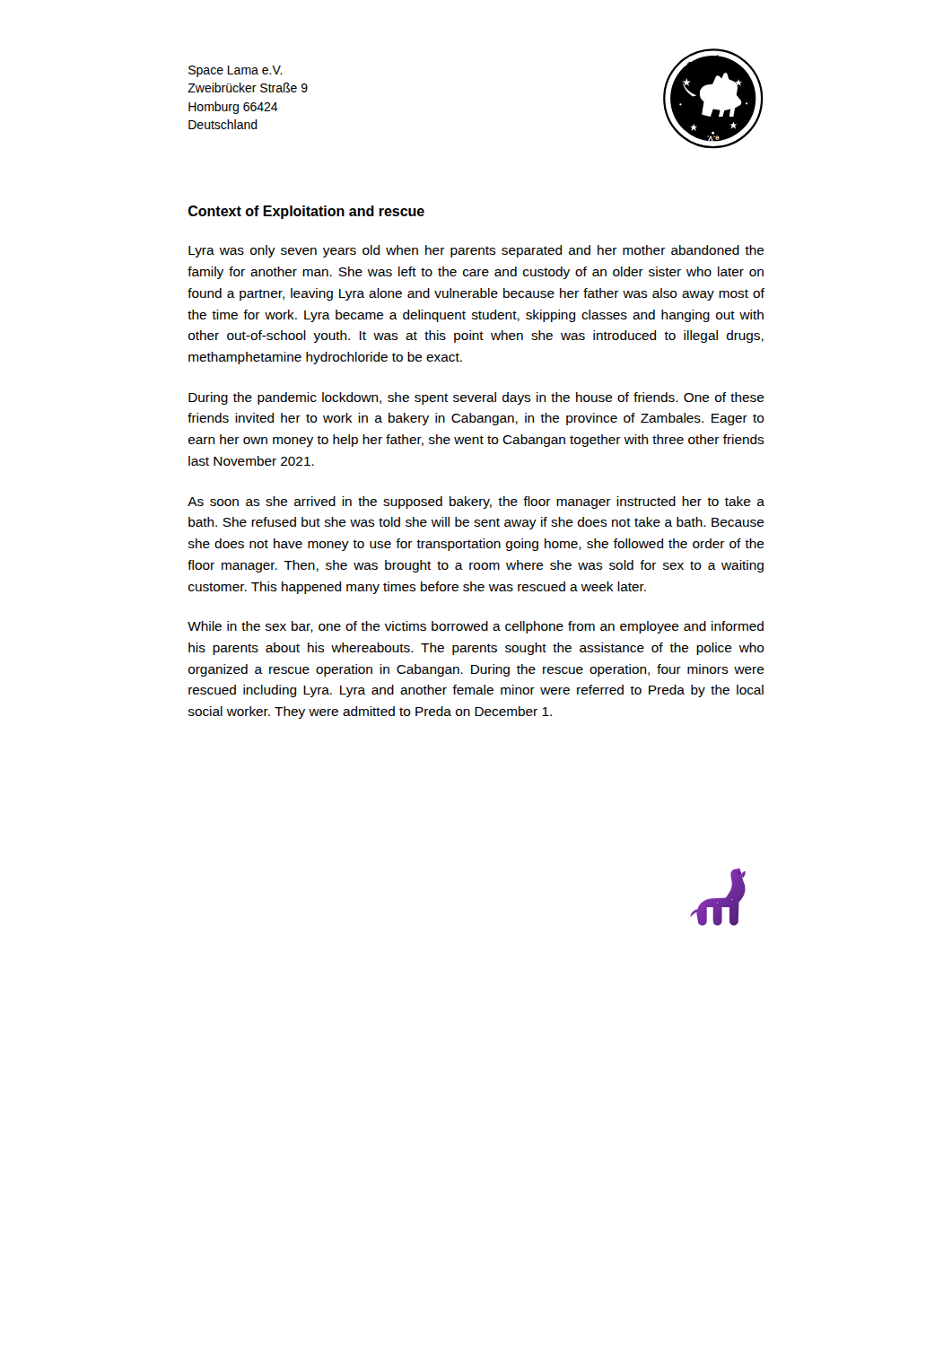Space Lama e.V. Zweibrücker Straße 9 Homburg 66424 Deutschland
Space Lama e.V.
Context of Exploitation and rescue
Lyra was only seven years old when her parents separated and her mother abandoned the family for another man. She was left to the care and custody of an older sister who later on found a partner, leaving Lyra alone and vulnerable because her father was also away most of the time for work. Lyra became a delinquent student, skipping classes and hanging out with other out-of-school youth. It was at this point when she was introduced to illegal drugs, methamphetamine hydrochloride to be exact.
During the pandemic lockdown, she spent several days in the house of friends. One of these friends invited her to work in a bakery in Cabangan, in the province of Zambales. Eager to earn her own money to help her father, she went to Cabangan together with three other friends last November 2021.
As soon as she arrived in the supposed bakery, the floor manager instructed her to take a bath. She refused but she was told she will be sent away if she does not take a bath. Because she does not have money to use for transportation going home, she followed the order of the floor manager. Then, she was brought to a room where she was sold for sex to a waiting customer. This happened many times before she was rescued a week later.
While in the sex bar, one of the victims borrowed a cellphone from an employee and informed his parents about his whereabouts. The parents sought the assistance of the police who organized a rescue operation in Cabangan. During the rescue operation, four minors were rescued including Lyra. Lyra and another female minor were referred to Preda by the local social worker. They were admitted to Preda on December 1.